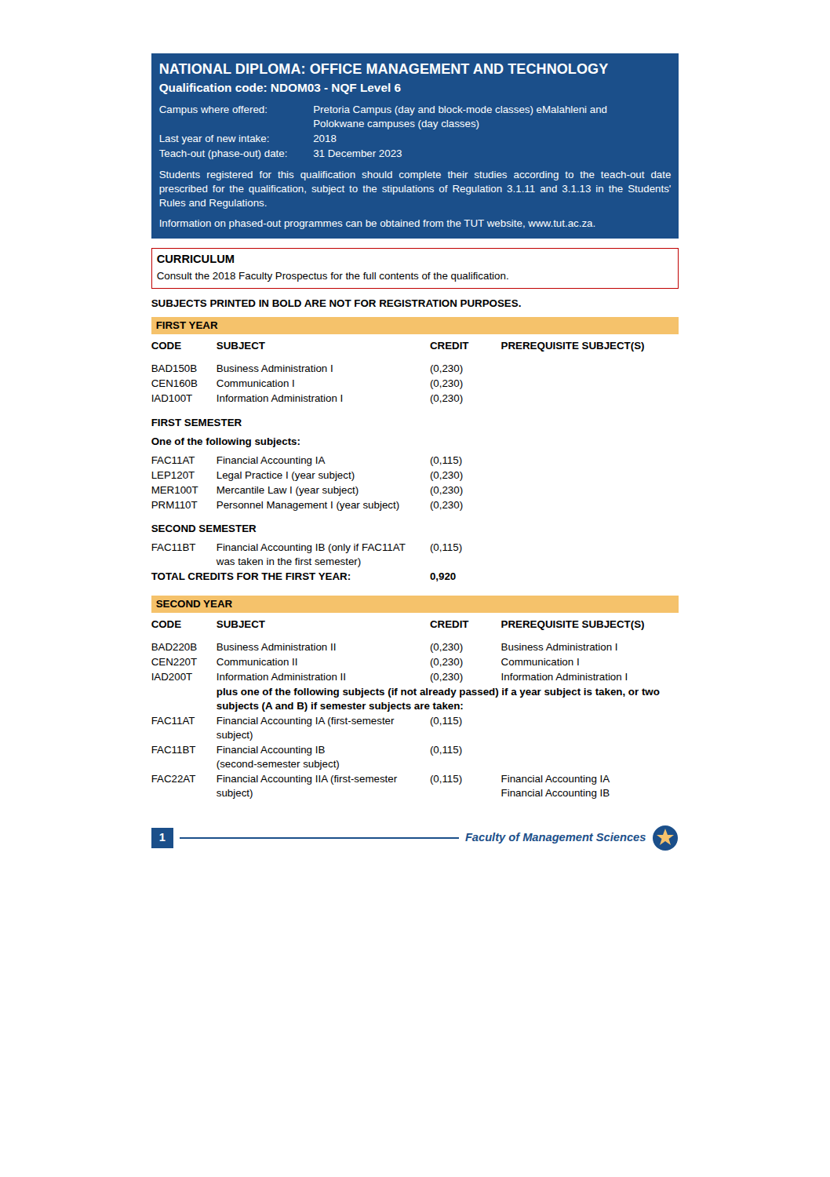NATIONAL DIPLOMA: OFFICE MANAGEMENT AND TECHNOLOGY
Qualification code: NDOM03 - NQF Level 6
| Campus where offered: | Pretoria Campus (day and block-mode classes) eMalahleni and Polokwane campuses (day classes) |
| Last year of new intake: | 2018 |
| Teach-out (phase-out) date: | 31 December 2023 |
Students registered for this qualification should complete their studies according to the teach-out date prescribed for the qualification, subject to the stipulations of Regulation 3.1.11 and 3.1.13 in the Students' Rules and Regulations.
Information on phased-out programmes can be obtained from the TUT website, www.tut.ac.za.
CURRICULUM
Consult the 2018 Faculty Prospectus for the full contents of the qualification.
SUBJECTS PRINTED IN BOLD ARE NOT FOR REGISTRATION PURPOSES.
FIRST YEAR
| CODE | SUBJECT | CREDIT | PREREQUISITE SUBJECT(S) |
| --- | --- | --- | --- |
| BAD150B | Business Administration I | (0,230) | |
| CEN160B | Communication I | (0,230) | |
| IAD100T | Information Administration I | (0,230) | |
FIRST SEMESTER
One of the following subjects:
| FAC11AT | Financial Accounting IA | (0,115) | |
| LEP120T | Legal Practice I (year subject) | (0,230) | |
| MER100T | Mercantile Law I (year subject) | (0,230) | |
| PRM110T | Personnel Management I (year subject) | (0,230) | |
SECOND SEMESTER
| FAC11BT | Financial Accounting IB (only if FAC11AT was taken in the first semester) | (0,115) | |
| TOTAL CREDITS FOR THE FIRST YEAR: | 0,920 | |
SECOND YEAR
| CODE | SUBJECT | CREDIT | PREREQUISITE SUBJECT(S) |
| --- | --- | --- | --- |
| BAD220B | Business Administration II | (0,230) | Business Administration I |
| CEN220T | Communication II | (0,230) | Communication I |
| IAD200T | Information Administration II | (0,230) | Information Administration I |
| | plus one of the following subjects (if not already passed) if a year subject is taken, or two subjects (A and B) if semester subjects are taken: |
| FAC11AT | Financial Accounting IA (first-semester subject) | (0,115) | |
| FAC11BT | Financial Accounting IB (second-semester subject) | (0,115) | |
| FAC22AT | Financial Accounting IIA (first-semester subject) | (0,115) | Financial Accounting IA Financial Accounting IB |
1
Faculty of Management Sciences